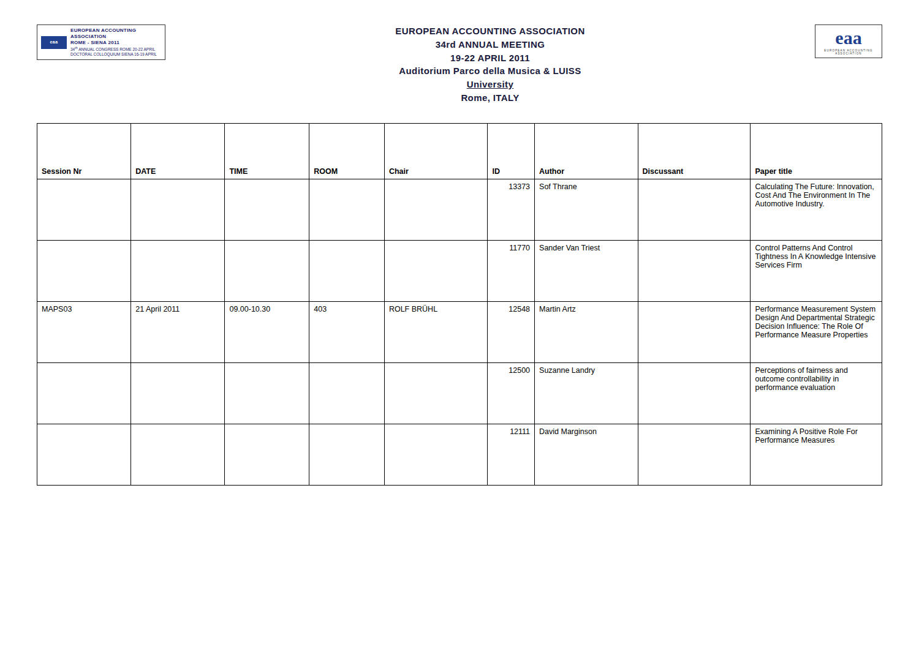eaa
EUROPEAN ACCOUNTING ASSOCIATION ROME - SIENA 2011 34th ANNUAL CONGRESS ROME 20-22 APRIL
DOCTORAL COLLOQUIUM SIENA 16-19 APRIL
EUROPEAN ACCOUNTING ASSOCIATION
34rd ANNUAL MEETING
19-22 APRIL 2011
Auditorium Parco della Musica & LUISS
University
Rome, ITALY
eaa
EUROPEAN ACCOUNTING ASSOCIATION
| Session Nr | DATE | TIME | ROOM | Chair | ID | Author | Discussant | Paper title |
| --- | --- | --- | --- | --- | --- | --- | --- | --- |
| | | | | | 13373 | Sof Thrane | | Calculating The Future: Innovation, Cost And The Environment In The Automotive Industry. |
| | | | | | 11770 | Sander Van Triest | | Control Patterns And Control Tightness In A Knowledge Intensive Services Firm |
| MAPS03 | 21 April 2011 | 09.00-10.30 | 403 | ROLF BRÜHL | 12548 | Martin Artz | | Performance Measurement System Design And Departmental Strategic Decision Influence: The Role Of Performance Measure Properties |
| | | | | | 12500 | Suzanne Landry | | Perceptions of fairness and outcome controllability in performance evaluation |
| | | | | | 12111 | David Marginson | | Examining A Positive Role For Performance Measures |